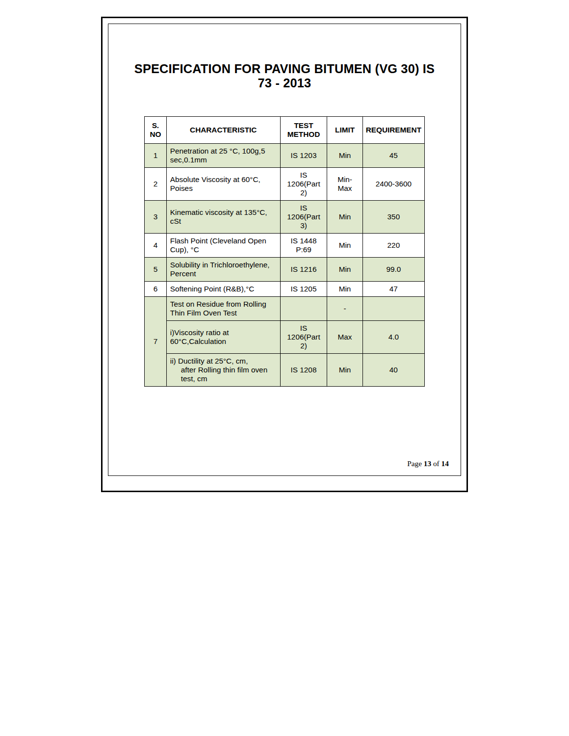SPECIFICATION FOR PAVING BITUMEN (VG 30) IS 73 - 2013
| S. NO | CHARACTERISTIC | TEST METHOD | LIMIT | REQUIREMENT |
| --- | --- | --- | --- | --- |
| 1 | Penetration at 25 °C, 100g,5 sec,0.1mm | IS 1203 | Min | 45 |
| 2 | Absolute Viscosity at 60°C, Poises | IS 1206(Part 2) | Min-Max | 2400-3600 |
| 3 | Kinematic viscosity at 135°C, cSt | IS 1206(Part 3) | Min | 350 |
| 4 | Flash Point (Cleveland Open Cup), °C | IS 1448 P:69 | Min | 220 |
| 5 | Solubility in Trichloroethylene, Percent | IS 1216 | Min | 99.0 |
| 6 | Softening Point (R&B),°C | IS 1205 | Min | 47 |
| 7 | Test on Residue from Rolling Thin Film Oven Test | | - | |
| i)Viscosity ratio at 60°C,Calculation | IS 1206(Part 2) | Max | 4.0 |
| ii) Ductility at 25°C, cm, after Rolling thin film oven test, cm | IS 1208 | Min | 40 |
Page 13 of 14